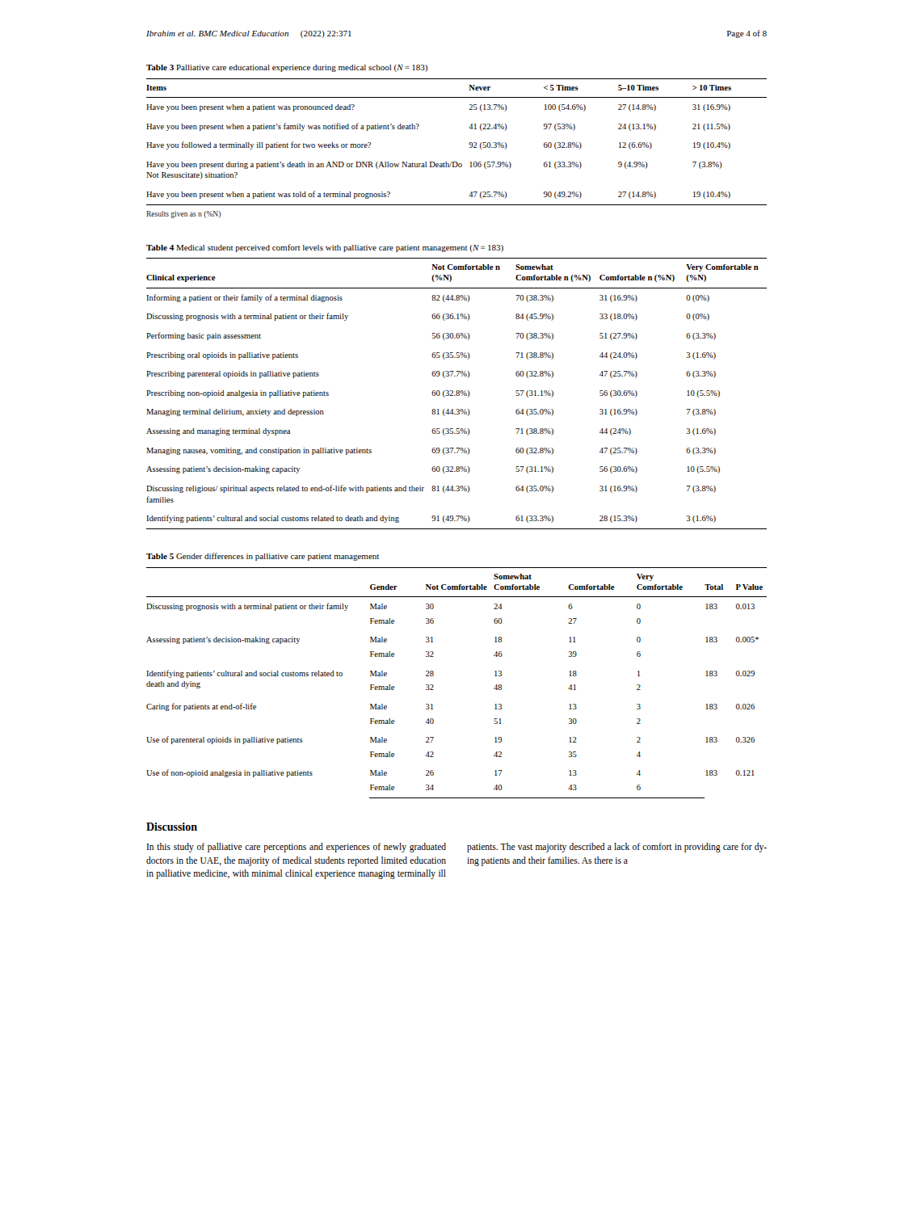Ibrahim et al. BMC Medical Education (2022) 22:371
Page 4 of 8
Table 3 Palliative care educational experience during medical school (N = 183)
| Items | Never | < 5 Times | 5–10 Times | > 10 Times |
| --- | --- | --- | --- | --- |
| Have you been present when a patient was pronounced dead? | 25 (13.7%) | 100 (54.6%) | 27 (14.8%) | 31 (16.9%) |
| Have you been present when a patient’s family was notified of a patient’s death? | 41 (22.4%) | 97 (53%) | 24 (13.1%) | 21 (11.5%) |
| Have you followed a terminally ill patient for two weeks or more? | 92 (50.3%) | 60 (32.8%) | 12 (6.6%) | 19 (10.4%) |
| Have you been present during a patient’s death in an AND or DNR (Allow Natural Death/Do Not Resuscitate) situation? | 106 (57.9%) | 61 (33.3%) | 9 (4.9%) | 7 (3.8%) |
| Have you been present when a patient was told of a terminal prognosis? | 47 (25.7%) | 90 (49.2%) | 27 (14.8%) | 19 (10.4%) |
Results given as n (%N)
Table 4 Medical student perceived comfort levels with palliative care patient management (N = 183)
| Clinical experience | Not Comfortable n (%N) | Somewhat Comfortable n (%N) | Comfortable n (%N) | Very Comfortable n (%N) |
| --- | --- | --- | --- | --- |
| Informing a patient or their family of a terminal diagnosis | 82 (44.8%) | 70 (38.3%) | 31 (16.9%) | 0 (0%) |
| Discussing prognosis with a terminal patient or their family | 66 (36.1%) | 84 (45.9%) | 33 (18.0%) | 0 (0%) |
| Performing basic pain assessment | 56 (30.6%) | 70 (38.3%) | 51 (27.9%) | 6 (3.3%) |
| Prescribing oral opioids in palliative patients | 65 (35.5%) | 71 (38.8%) | 44 (24.0%) | 3 (1.6%) |
| Prescribing parenteral opioids in palliative patients | 69 (37.7%) | 60 (32.8%) | 47 (25.7%) | 6 (3.3%) |
| Prescribing non-opioid analgesia in palliative patients | 60 (32.8%) | 57 (31.1%) | 56 (30.6%) | 10 (5.5%) |
| Managing terminal delirium, anxiety and depression | 81 (44.3%) | 64 (35.0%) | 31 (16.9%) | 7 (3.8%) |
| Assessing and managing terminal dyspnea | 65 (35.5%) | 71 (38.8%) | 44 (24%) | 3 (1.6%) |
| Managing nausea, vomiting, and constipation in palliative patients | 69 (37.7%) | 60 (32.8%) | 47 (25.7%) | 6 (3.3%) |
| Assessing patient’s decision-making capacity | 60 (32.8%) | 57 (31.1%) | 56 (30.6%) | 10 (5.5%) |
| Discussing religious/ spiritual aspects related to end-of-life with patients and their families | 81 (44.3%) | 64 (35.0%) | 31 (16.9%) | 7 (3.8%) |
| Identifying patients’ cultural and social customs related to death and dying | 91 (49.7%) | 61 (33.3%) | 28 (15.3%) | 3 (1.6%) |
Table 5 Gender differences in palliative care patient management
| | Gender | Not Comfortable | Somewhat Comfortable | Comfortable | Very Comfortable | Total | P Value |
| --- | --- | --- | --- | --- | --- | --- | --- |
| Discussing prognosis with a terminal patient or their family | Male | 30 | 24 | 6 | 0 | 183 | 0.013 |
| Female | 36 | 60 | 27 | 0 |
| Assessing patient’s decision-making capacity | Male | 31 | 18 | 11 | 0 | 183 | 0.005* |
| Female | 32 | 46 | 39 | 6 |
| Identifying patients’ cultural and social customs related to death and dying | Male | 28 | 13 | 18 | 1 | 183 | 0.029 |
| Female | 32 | 48 | 41 | 2 |
| Caring for patients at end-of-life | Male | 31 | 13 | 13 | 3 | 183 | 0.026 |
| Female | 40 | 51 | 30 | 2 |
| Use of parenteral opioids in palliative patients | Male | 27 | 19 | 12 | 2 | 183 | 0.326 |
| Female | 42 | 42 | 35 | 4 |
| Use of non-opioid analgesia in palliative patients | Male | 26 | 17 | 13 | 4 | 183 | 0.121 |
| Female | 34 | 40 | 43 | 6 |
Discussion
In this study of palliative care perceptions and experiences of newly graduated doctors in the UAE, the majority of medical students reported limited education in palliative medicine, with minimal clinical experience managing terminally ill patients. The vast majority described a lack of comfort in providing care for dying patients and their families. As there is a